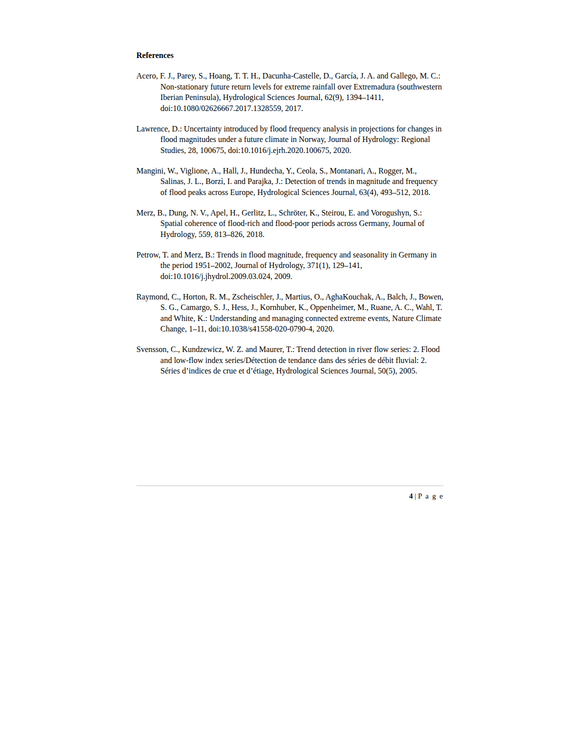References
Acero, F. J., Parey, S., Hoang, T. T. H., Dacunha-Castelle, D., García, J. A. and Gallego, M. C.: Non-stationary future return levels for extreme rainfall over Extremadura (southwestern Iberian Peninsula), Hydrological Sciences Journal, 62(9), 1394–1411, doi:10.1080/02626667.2017.1328559, 2017.
Lawrence, D.: Uncertainty introduced by flood frequency analysis in projections for changes in flood magnitudes under a future climate in Norway, Journal of Hydrology: Regional Studies, 28, 100675, doi:10.1016/j.ejrh.2020.100675, 2020.
Mangini, W., Viglione, A., Hall, J., Hundecha, Y., Ceola, S., Montanari, A., Rogger, M., Salinas, J. L., Borzì, I. and Parajka, J.: Detection of trends in magnitude and frequency of flood peaks across Europe, Hydrological Sciences Journal, 63(4), 493–512, 2018.
Merz, B., Dung, N. V., Apel, H., Gerlitz, L., Schröter, K., Steirou, E. and Vorogushyn, S.: Spatial coherence of flood-rich and flood-poor periods across Germany, Journal of Hydrology, 559, 813–826, 2018.
Petrow, T. and Merz, B.: Trends in flood magnitude, frequency and seasonality in Germany in the period 1951–2002, Journal of Hydrology, 371(1), 129–141, doi:10.1016/j.jhydrol.2009.03.024, 2009.
Raymond, C., Horton, R. M., Zscheischler, J., Martius, O., AghaKouchak, A., Balch, J., Bowen, S. G., Camargo, S. J., Hess, J., Kornhuber, K., Oppenheimer, M., Ruane, A. C., Wahl, T. and White, K.: Understanding and managing connected extreme events, Nature Climate Change, 1–11, doi:10.1038/s41558-020-0790-4, 2020.
Svensson, C., Kundzewicz, W. Z. and Maurer, T.: Trend detection in river flow series: 2. Flood and low-flow index series/Détection de tendance dans des séries de débit fluvial: 2. Séries d’indices de crue et d’étiage, Hydrological Sciences Journal, 50(5), 2005.
4 | P a g e